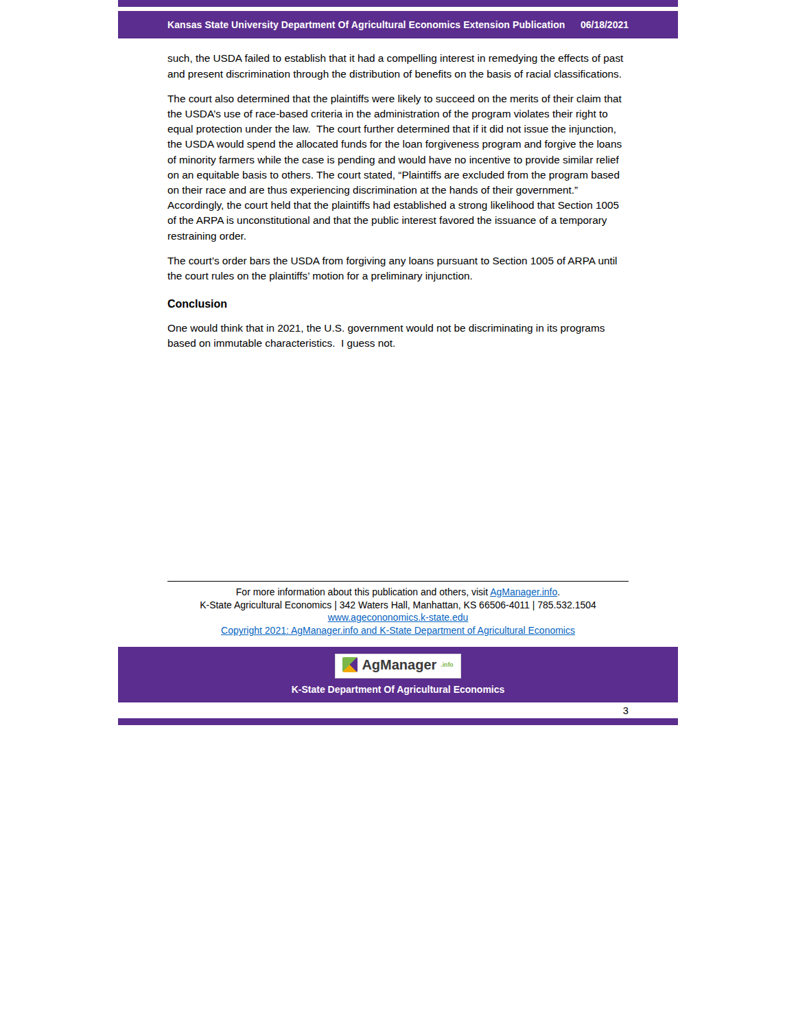Kansas State University Department Of Agricultural Economics Extension Publication 06/18/2021
such, the USDA failed to establish that it had a compelling interest in remedying the effects of past and present discrimination through the distribution of benefits on the basis of racial classifications.
The court also determined that the plaintiffs were likely to succeed on the merits of their claim that the USDA’s use of race-based criteria in the administration of the program violates their right to equal protection under the law. The court further determined that if it did not issue the injunction, the USDA would spend the allocated funds for the loan forgiveness program and forgive the loans of minority farmers while the case is pending and would have no incentive to provide similar relief on an equitable basis to others. The court stated, “Plaintiffs are excluded from the program based on their race and are thus experiencing discrimination at the hands of their government.” Accordingly, the court held that the plaintiffs had established a strong likelihood that Section 1005 of the ARPA is unconstitutional and that the public interest favored the issuance of a temporary restraining order.
The court’s order bars the USDA from forgiving any loans pursuant to Section 1005 of ARPA until the court rules on the plaintiffs’ motion for a preliminary injunction.
Conclusion
One would think that in 2021, the U.S. government would not be discriminating in its programs based on immutable characteristics. I guess not.
For more information about this publication and others, visit AgManager.info.
K-State Agricultural Economics | 342 Waters Hall, Manhattan, KS 66506-4011 | 785.532.1504
www.agecononomics.k-state.edu
Copyright 2021: AgManager.info and K-State Department of Agricultural Economics
AgManager.info
K-State Department Of Agricultural Economics
3